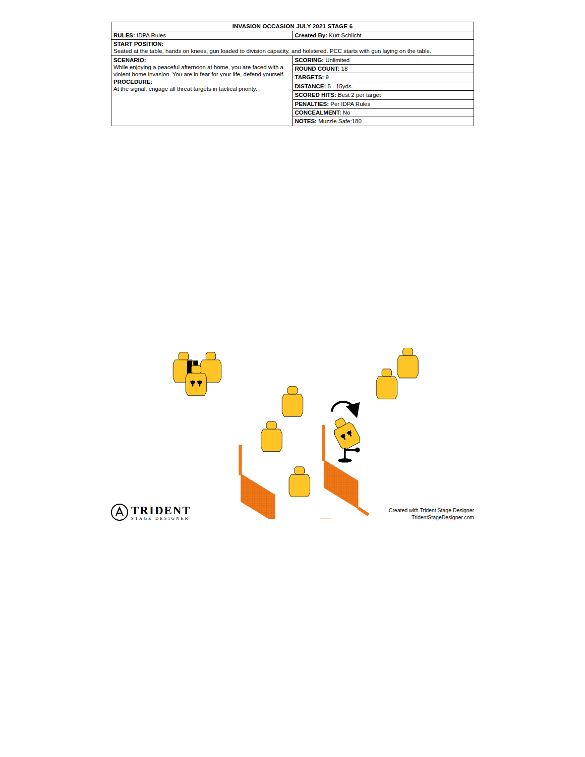| INVASION OCCASION JULY 2021 STAGE 6 |
| RULES: IDPA Rules | Created By: Kurt Schlicht |
| START POSITION: Seated at the table, hands on knees, gun loaded to division capacity, and holstered. PCC starts with gun laying on the table. |
| SCENARIO: While enjoying a peaceful afternoon at home, you are faced with a violent home invasion. You are in fear for your life, defend yourself. PROCEDURE: At the signal, engage all threat targets in tactical priority. | SCORING: Unlimited |
| ROUND COUNT: 18 |
| TARGETS: 9 |
| DISTANCE: 5 - 15yds. |
| SCORED HITS: Best 2 per target |
| PENALTIES: Per IDPA Rules |
| CONCEALMENT: No |
| NOTES: Muzzle Safe:180 |
SP activator POC POC
TRIDENT
STAGE DESIGNER
Created with Trident Stage Designer
TridentStageDesigner.com